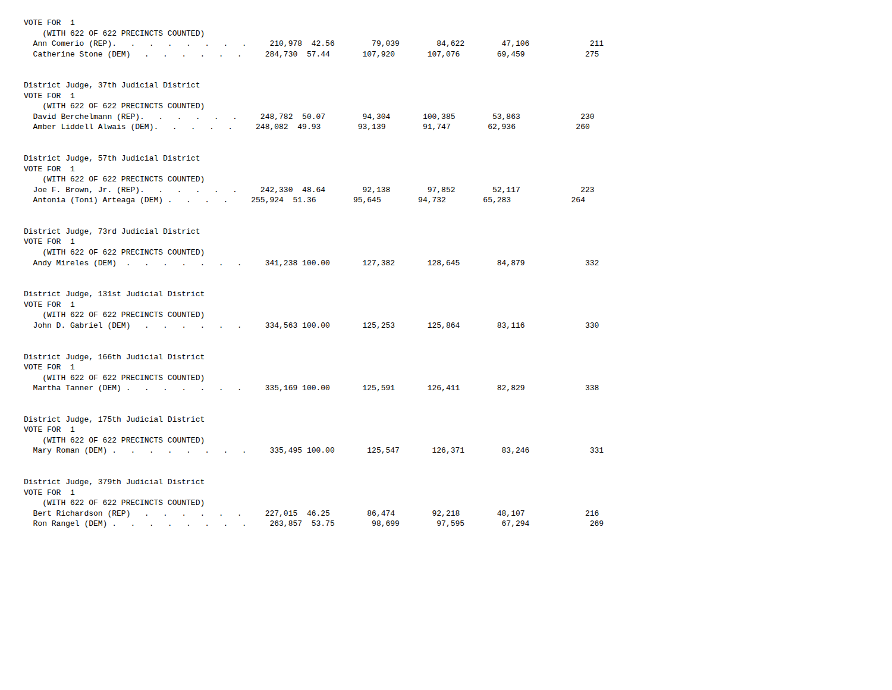VOTE FOR  1
    (WITH 622 OF 622 PRECINCTS COUNTED)
  Ann Comerio (REP).   .   .   .   .   .   .   .     210,978  42.56        79,039        84,622        47,106             211
  Catherine Stone (DEM)   .   .   .   .   .   .     284,730  57.44       107,920       107,076        69,459             275
District Judge, 37th Judicial District
VOTE FOR  1
    (WITH 622 OF 622 PRECINCTS COUNTED)
  David Berchelmann (REP).   .   .   .   .   .     248,782  50.07        94,304       100,385        53,863             230
  Amber Liddell Alwais (DEM).   .   .   .   .     248,082  49.93        93,139        91,747        62,936             260
District Judge, 57th Judicial District
VOTE FOR  1
    (WITH 622 OF 622 PRECINCTS COUNTED)
  Joe F. Brown, Jr. (REP).   .   .   .   .   .     242,330  48.64        92,138        97,852        52,117             223
  Antonia (Toni) Arteaga (DEM) .   .   .   .     255,924  51.36        95,645        94,732        65,283             264
District Judge, 73rd Judicial District
VOTE FOR  1
    (WITH 622 OF 622 PRECINCTS COUNTED)
  Andy Mireles (DEM)  .   .   .   .   .   .   .     341,238 100.00       127,382       128,645        84,879             332
District Judge, 131st Judicial District
VOTE FOR  1
    (WITH 622 OF 622 PRECINCTS COUNTED)
  John D. Gabriel (DEM)   .   .   .   .   .   .     334,563 100.00       125,253       125,864        83,116             330
District Judge, 166th Judicial District
VOTE FOR  1
    (WITH 622 OF 622 PRECINCTS COUNTED)
  Martha Tanner (DEM) .   .   .   .   .   .   .     335,169 100.00       125,591       126,411        82,829             338
District Judge, 175th Judicial District
VOTE FOR  1
    (WITH 622 OF 622 PRECINCTS COUNTED)
  Mary Roman (DEM) .   .   .   .   .   .   .   .     335,495 100.00       125,547       126,371        83,246             331
District Judge, 379th Judicial District
VOTE FOR  1
    (WITH 622 OF 622 PRECINCTS COUNTED)
  Bert Richardson (REP)   .   .   .   .   .   .     227,015  46.25        86,474        92,218        48,107             216
  Ron Rangel (DEM) .   .   .   .   .   .   .   .     263,857  53.75        98,699        97,595        67,294             269